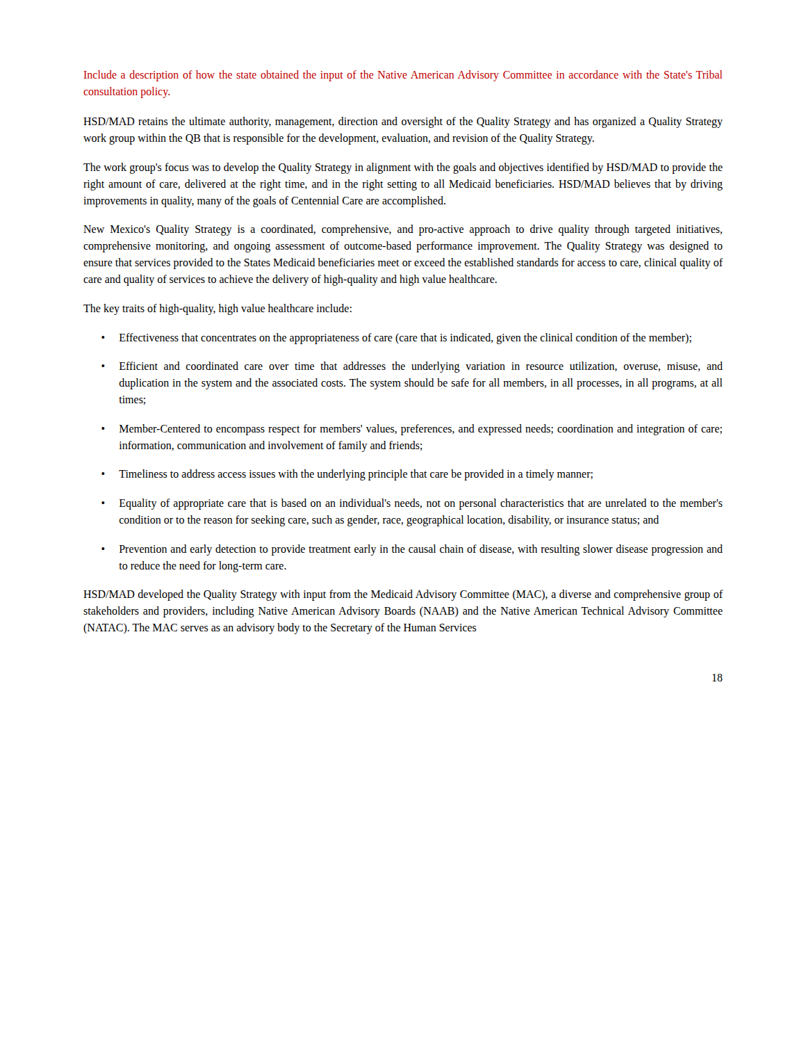Include a description of how the state obtained the input of the Native American Advisory Committee in accordance with the State's Tribal consultation policy.
HSD/MAD retains the ultimate authority, management, direction and oversight of the Quality Strategy and has organized a Quality Strategy work group within the QB that is responsible for the development, evaluation, and revision of the Quality Strategy.
The work group's focus was to develop the Quality Strategy in alignment with the goals and objectives identified by HSD/MAD to provide the right amount of care, delivered at the right time, and in the right setting to all Medicaid beneficiaries. HSD/MAD believes that by driving improvements in quality, many of the goals of Centennial Care are accomplished.
New Mexico's Quality Strategy is a coordinated, comprehensive, and pro-active approach to drive quality through targeted initiatives, comprehensive monitoring, and ongoing assessment of outcome-based performance improvement. The Quality Strategy was designed to ensure that services provided to the States Medicaid beneficiaries meet or exceed the established standards for access to care, clinical quality of care and quality of services to achieve the delivery of high-quality and high value healthcare.
The key traits of high-quality, high value healthcare include:
Effectiveness that concentrates on the appropriateness of care (care that is indicated, given the clinical condition of the member);
Efficient and coordinated care over time that addresses the underlying variation in resource utilization, overuse, misuse, and duplication in the system and the associated costs. The system should be safe for all members, in all processes, in all programs, at all times;
Member-Centered to encompass respect for members' values, preferences, and expressed needs; coordination and integration of care; information, communication and involvement of family and friends;
Timeliness to address access issues with the underlying principle that care be provided in a timely manner;
Equality of appropriate care that is based on an individual's needs, not on personal characteristics that are unrelated to the member's condition or to the reason for seeking care, such as gender, race, geographical location, disability, or insurance status; and
Prevention and early detection to provide treatment early in the causal chain of disease, with resulting slower disease progression and to reduce the need for long-term care.
HSD/MAD developed the Quality Strategy with input from the Medicaid Advisory Committee (MAC), a diverse and comprehensive group of stakeholders and providers, including Native American Advisory Boards (NAAB) and the Native American Technical Advisory Committee (NATAC). The MAC serves as an advisory body to the Secretary of the Human Services
18